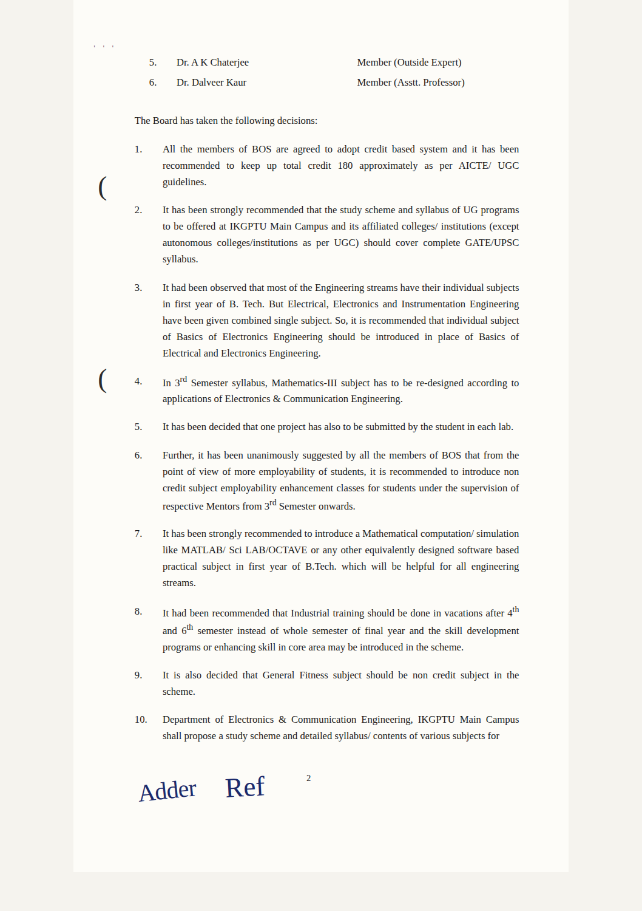'''
(
(
| 5. | Dr. A K Chaterjee | Member (Outside Expert) |
| 6. | Dr. Dalveer Kaur | Member (Asstt. Professor) |
The Board has taken the following decisions:
All the members of BOS are agreed to adopt credit based system and it has been recommended to keep up total credit 180 approximately as per AICTE/ UGC guidelines.
It has been strongly recommended that the study scheme and syllabus of UG programs to be offered at IKGPTU Main Campus and its affiliated colleges/ institutions (except autonomous colleges/institutions as per UGC) should cover complete GATE/UPSC syllabus.
It had been observed that most of the Engineering streams have their individual subjects in first year of B. Tech. But Electrical, Electronics and Instrumentation Engineering have been given combined single subject. So, it is recommended that individual subject of Basics of Electronics Engineering should be introduced in place of Basics of Electrical and Electronics Engineering.
In 3rd Semester syllabus, Mathematics-III subject has to be re-designed according to applications of Electronics & Communication Engineering.
It has been decided that one project has also to be submitted by the student in each lab.
Further, it has been unanimously suggested by all the members of BOS that from the point of view of more employability of students, it is recommended to introduce non credit subject employability enhancement classes for students under the supervision of respective Mentors from 3rd Semester onwards.
It has been strongly recommended to introduce a Mathematical computation/ simulation like MATLAB/ Sci LAB/OCTAVE or any other equivalently designed software based practical subject in first year of B.Tech. which will be helpful for all engineering streams.
It had been recommended that Industrial training should be done in vacations after 4th and 6th semester instead of whole semester of final year and the skill development programs or enhancing skill in core area may be introduced in the scheme.
It is also decided that General Fitness subject should be non credit subject in the scheme.
Department of Electronics & Communication Engineering, IKGPTU Main Campus shall propose a study scheme and detailed syllabus/ contents of various subjects for
Adder
Ref
2